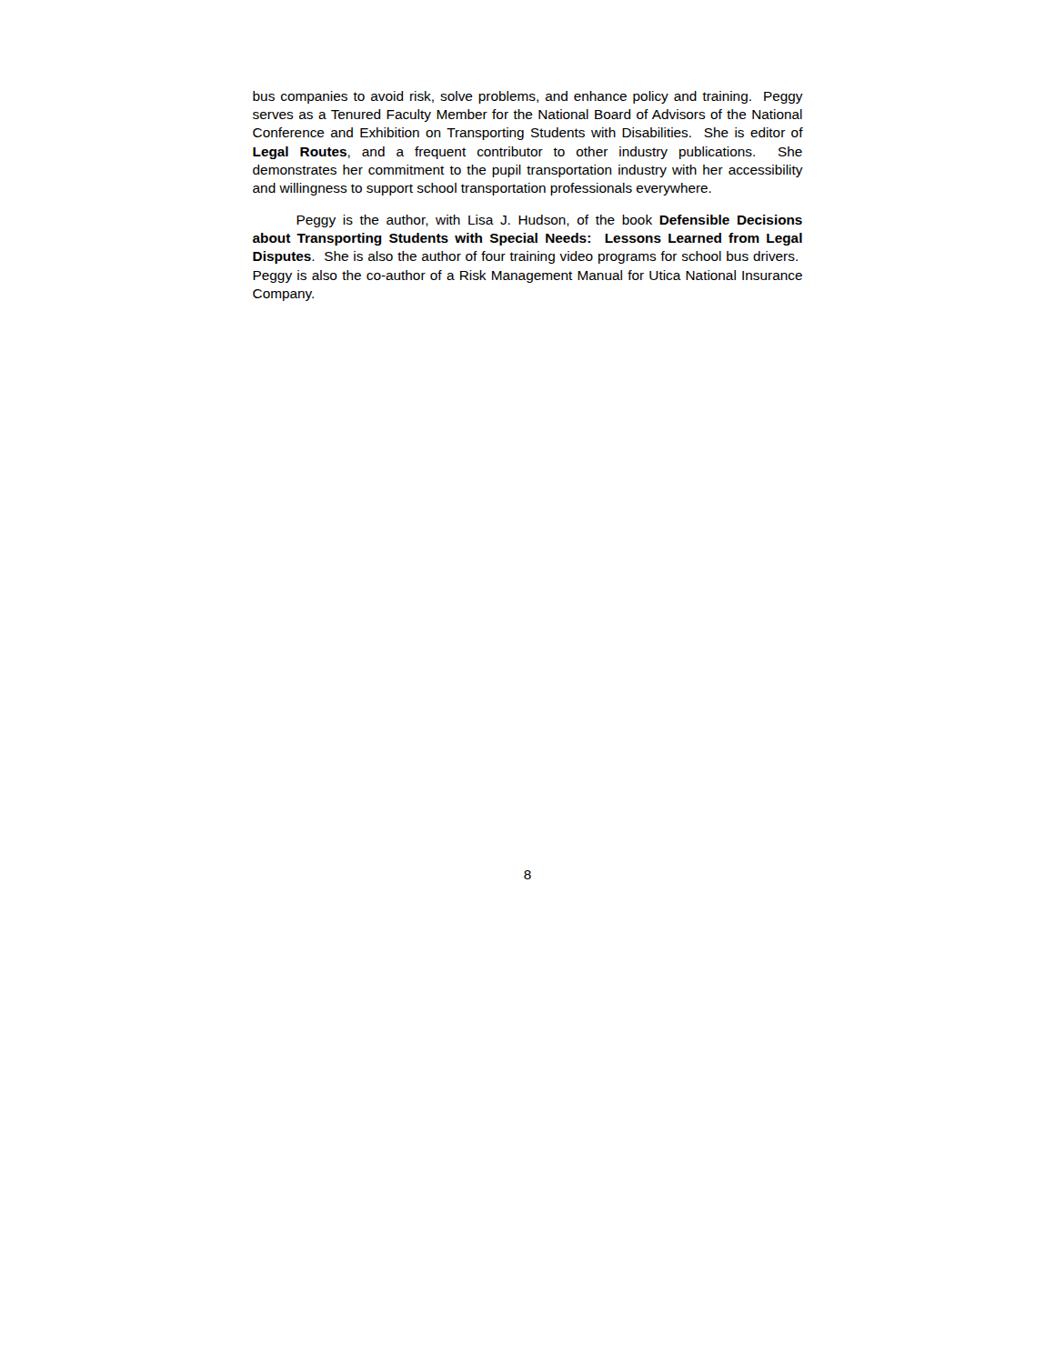bus companies to avoid risk, solve problems, and enhance policy and training. Peggy serves as a Tenured Faculty Member for the National Board of Advisors of the National Conference and Exhibition on Transporting Students with Disabilities. She is editor of Legal Routes, and a frequent contributor to other industry publications. She demonstrates her commitment to the pupil transportation industry with her accessibility and willingness to support school transportation professionals everywhere.
Peggy is the author, with Lisa J. Hudson, of the book Defensible Decisions about Transporting Students with Special Needs: Lessons Learned from Legal Disputes. She is also the author of four training video programs for school bus drivers. Peggy is also the co-author of a Risk Management Manual for Utica National Insurance Company.
8